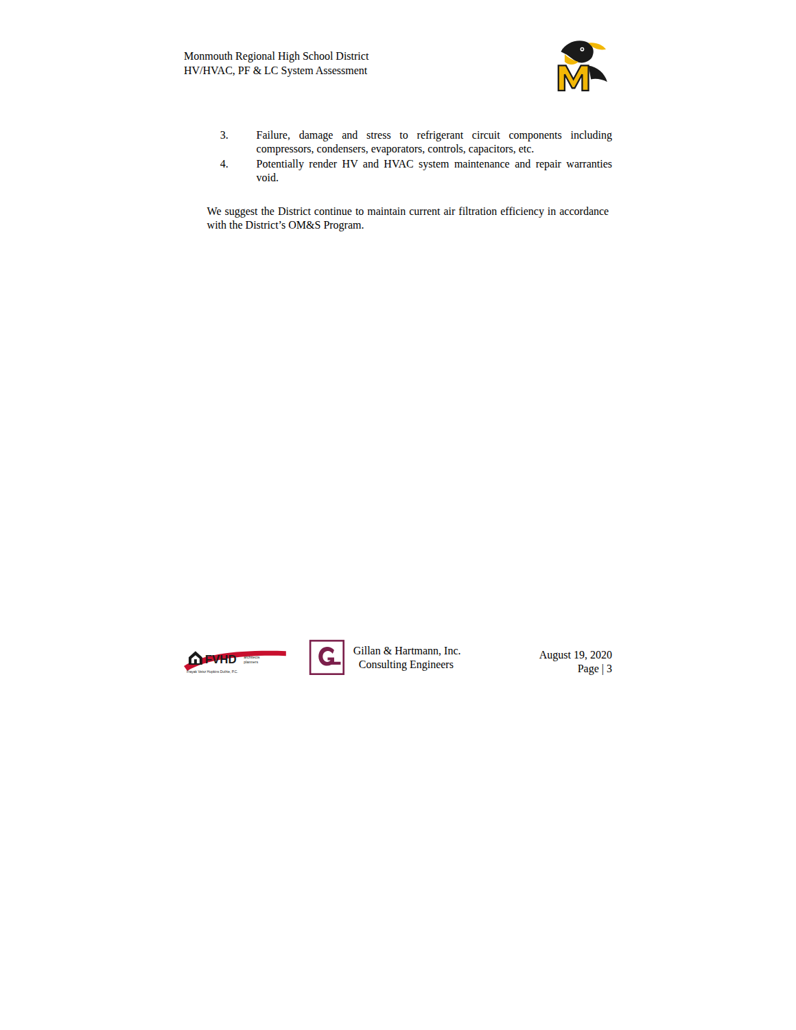Monmouth Regional High School District
HV/HVAC, PF & LC System Assessment
Monmouth Regional High School crest
3. Failure, damage and stress to refrigerant circuit components including compressors, condensers, evaporators, controls, capacitors, etc.
4. Potentially render HV and HVAC system maintenance and repair warranties void.
We suggest the District continue to maintain current air filtration efficiency in accordance with the District’s OM&S Program.
FVHD — Frayak Veisz Hopkins Duthie, P.C. architects planners FVHD architects planners Frayak Veisz Hopkins Duthie, P.C.
Gillan & Hartmann, Inc. logo
Gillan & Hartmann, Inc.
Consulting Engineers
August 19, 2020
Page | 3